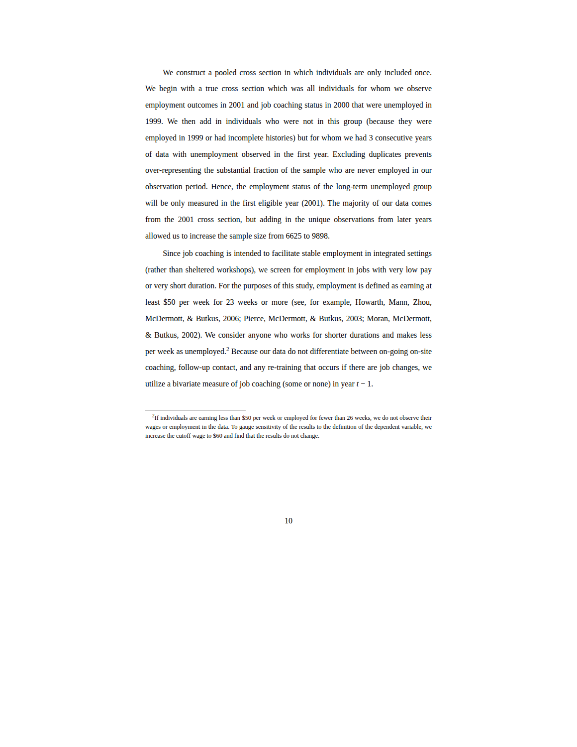We construct a pooled cross section in which individuals are only included once. We begin with a true cross section which was all individuals for whom we observe employment outcomes in 2001 and job coaching status in 2000 that were unemployed in 1999. We then add in individuals who were not in this group (because they were employed in 1999 or had incomplete histories) but for whom we had 3 consecutive years of data with unemployment observed in the first year. Excluding duplicates prevents over-representing the substantial fraction of the sample who are never employed in our observation period. Hence, the employment status of the long-term unemployed group will be only measured in the first eligible year (2001). The majority of our data comes from the 2001 cross section, but adding in the unique observations from later years allowed us to increase the sample size from 6625 to 9898.
Since job coaching is intended to facilitate stable employment in integrated settings (rather than sheltered workshops), we screen for employment in jobs with very low pay or very short duration. For the purposes of this study, employment is defined as earning at least $50 per week for 23 weeks or more (see, for example, Howarth, Mann, Zhou, McDermott, & Butkus, 2006; Pierce, McDermott, & Butkus, 2003; Moran, McDermott, & Butkus, 2002). We consider anyone who works for shorter durations and makes less per week as unemployed.2 Because our data do not differentiate between on-going on-site coaching, follow-up contact, and any re-training that occurs if there are job changes, we utilize a bivariate measure of job coaching (some or none) in year t − 1.
2If individuals are earning less than $50 per week or employed for fewer than 26 weeks, we do not observe their wages or employment in the data. To gauge sensitivity of the results to the definition of the dependent variable, we increase the cutoff wage to $60 and find that the results do not change.
10